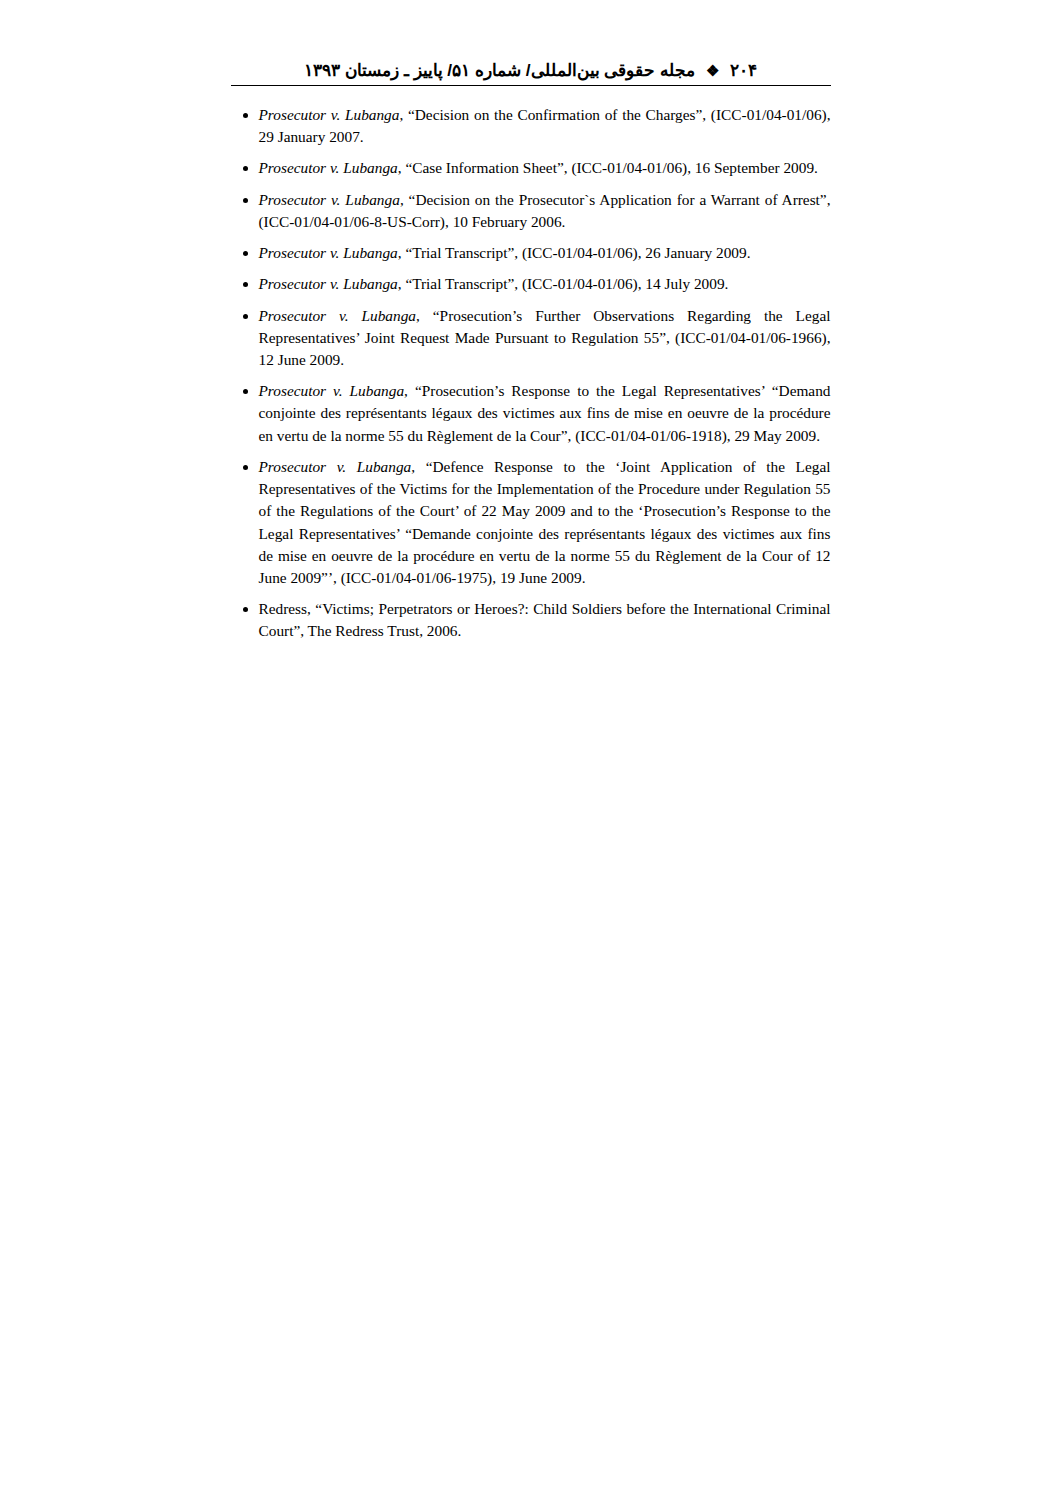۲۰۴ ❖ مجله حقوقی بین‌المللی/ شماره ۵۱/ پاییز ـ زمستان ۱۳۹۳
Prosecutor v. Lubanga, “Decision on the Confirmation of the Charges”, (ICC-01/04-01/06), 29 January 2007.
Prosecutor v. Lubanga, “Case Information Sheet”, (ICC-01/04-01/06), 16 September 2009.
Prosecutor v. Lubanga, “Decision on the Prosecutor`s Application for a Warrant of Arrest”, (ICC-01/04-01/06-8-US-Corr), 10 February 2006.
Prosecutor v. Lubanga, “Trial Transcript”, (ICC-01/04-01/06), 26 January 2009.
Prosecutor v. Lubanga, “Trial Transcript”, (ICC-01/04-01/06), 14 July 2009.
Prosecutor v. Lubanga, “Prosecution’s Further Observations Regarding the Legal Representatives’ Joint Request Made Pursuant to Regulation 55”, (ICC-01/04-01/06-1966), 12 June 2009.
Prosecutor v. Lubanga, “Prosecution’s Response to the Legal Representatives’ “Demand conjointe des représentants légaux des victimes aux fins de mise en oeuvre de la procédure en vertu de la norme 55 du Règlement de la Cour”, (ICC-01/04-01/06-1918), 29 May 2009.
Prosecutor v. Lubanga, “Defence Response to the ‘Joint Application of the Legal Representatives of the Victims for the Implementation of the Procedure under Regulation 55 of the Regulations of the Court’ of 22 May 2009 and to the ‘Prosecution’s Response to the Legal Representatives’ “Demande conjointe des représentants légaux des victimes aux fins de mise en oeuvre de la procédure en vertu de la norme 55 du Règlement de la Cour of 12 June 2009”’, (ICC-01/04-01/06-1975), 19 June 2009.
Redress, “Victims; Perpetrators or Heroes?: Child Soldiers before the International Criminal Court”, The Redress Trust, 2006.